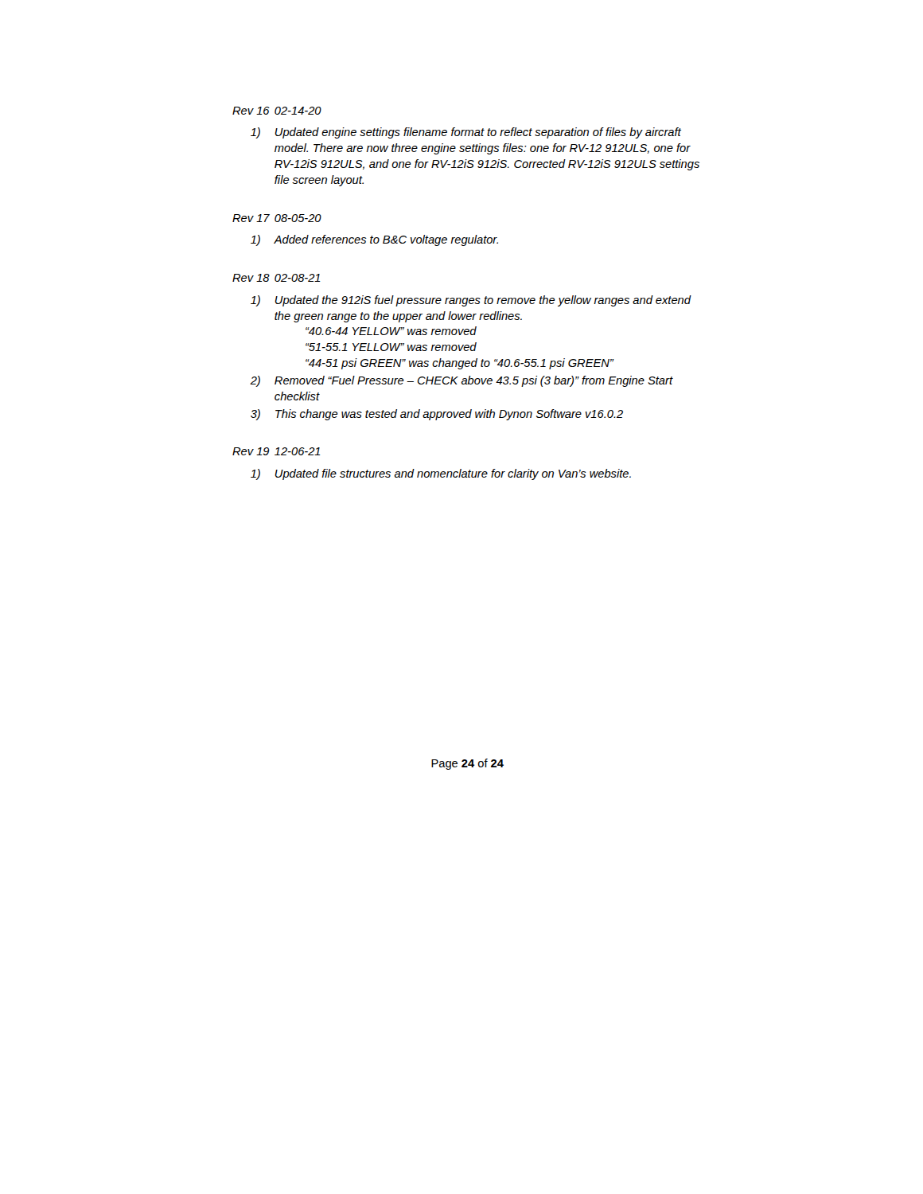Rev 1602-14-20
1) Updated engine settings filename format to reflect separation of files by aircraft model. There are now three engine settings files: one for RV-12 912ULS, one for RV-12iS 912ULS, and one for RV-12iS 912iS. Corrected RV-12iS 912ULS settings file screen layout.
Rev 1708-05-20
1) Added references to B&C voltage regulator.
Rev 1802-08-21
1) Updated the 912iS fuel pressure ranges to remove the yellow ranges and extend the green range to the upper and lower redlines.
“40.6-44 YELLOW” was removed
“51-55.1 YELLOW” was removed
“44-51 psi GREEN” was changed to “40.6-55.1 psi GREEN”
2) Removed “Fuel Pressure – CHECK above 43.5 psi (3 bar)” from Engine Start checklist
3) This change was tested and approved with Dynon Software v16.0.2
Rev 1912-06-21
1) Updated file structures and nomenclature for clarity on Van’s website.
Page 24 of 24